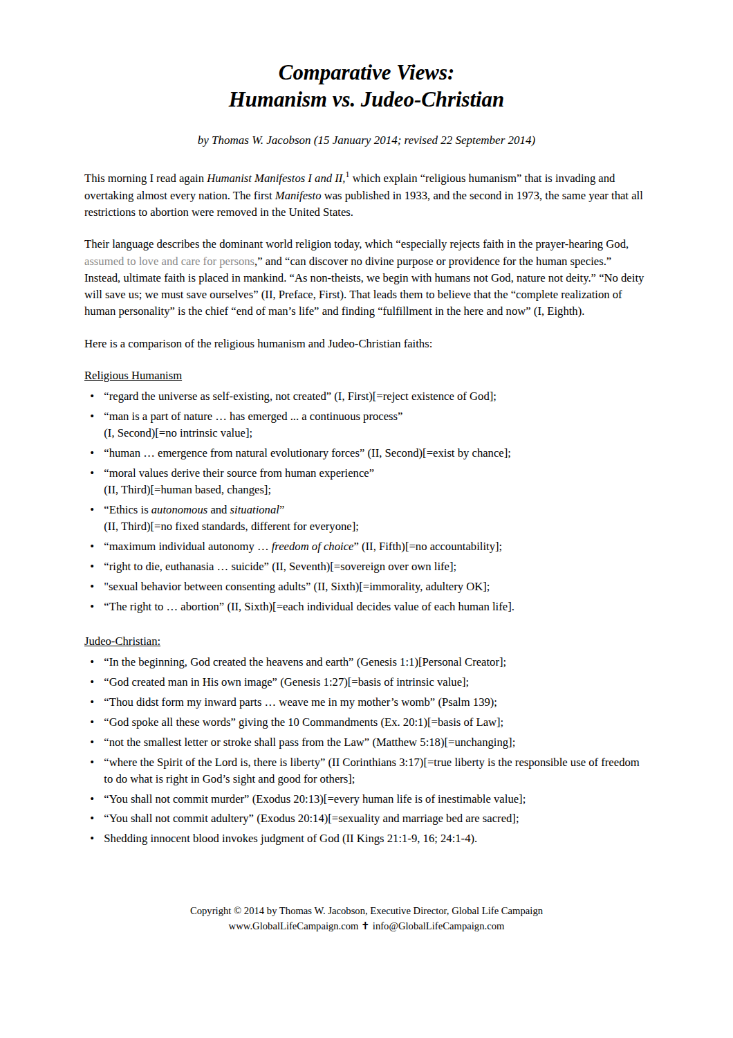Comparative Views:
Humanism vs. Judeo-Christian
by Thomas W. Jacobson (15 January 2014; revised 22 September 2014)
This morning I read again Humanist Manifestos I and II,1 which explain “religious humanism” that is invading and overtaking almost every nation. The first Manifesto was published in 1933, and the second in 1973, the same year that all restrictions to abortion were removed in the United States.
Their language describes the dominant world religion today, which “especially rejects faith in the prayer-hearing God, assumed to love and care for persons,” and “can discover no divine purpose or providence for the human species.” Instead, ultimate faith is placed in mankind. “As non-theists, we begin with humans not God, nature not deity.” “No deity will save us; we must save ourselves” (II, Preface, First). That leads them to believe that the “complete realization of human personality” is the chief “end of man’s life” and finding “fulfillment in the here and now” (I, Eighth).
Here is a comparison of the religious humanism and Judeo-Christian faiths:
Religious Humanism
“regard the universe as self-existing, not created” (I, First)[=reject existence of God];
“man is a part of nature … has emerged ... a continuous process”
(I, Second)[=no intrinsic value];
“human … emergence from natural evolutionary forces” (II, Second)[=exist by chance];
“moral values derive their source from human experience”
(II, Third)[=human based, changes];
“Ethics is autonomous and situational”
(II, Third)[=no fixed standards, different for everyone];
“maximum individual autonomy … freedom of choice” (II, Fifth)[=no accountability];
“right to die, euthanasia … suicide” (II, Seventh)[=sovereign over own life];
"sexual behavior between consenting adults” (II, Sixth)[=immorality, adultery OK];
“The right to … abortion” (II, Sixth)[=each individual decides value of each human life].
Judeo-Christian:
“In the beginning, God created the heavens and earth” (Genesis 1:1)[Personal Creator];
“God created man in His own image” (Genesis 1:27)[=basis of intrinsic value];
“Thou didst form my inward parts … weave me in my mother’s womb” (Psalm 139);
“God spoke all these words” giving the 10 Commandments (Ex. 20:1)[=basis of Law];
“not the smallest letter or stroke shall pass from the Law” (Matthew 5:18)[=unchanging];
“where the Spirit of the Lord is, there is liberty” (II Corinthians 3:17)[=true liberty is the responsible use of freedom to do what is right in God’s sight and good for others];
“You shall not commit murder” (Exodus 20:13)[=every human life is of inestimable value];
“You shall not commit adultery” (Exodus 20:14)[=sexuality and marriage bed are sacred];
Shedding innocent blood invokes judgment of God (II Kings 21:1-9, 16; 24:1-4).
Copyright © 2014 by Thomas W. Jacobson, Executive Director, Global Life Campaign
www.GlobalLifeCampaign.com ✝ info@GlobalLifeCampaign.com